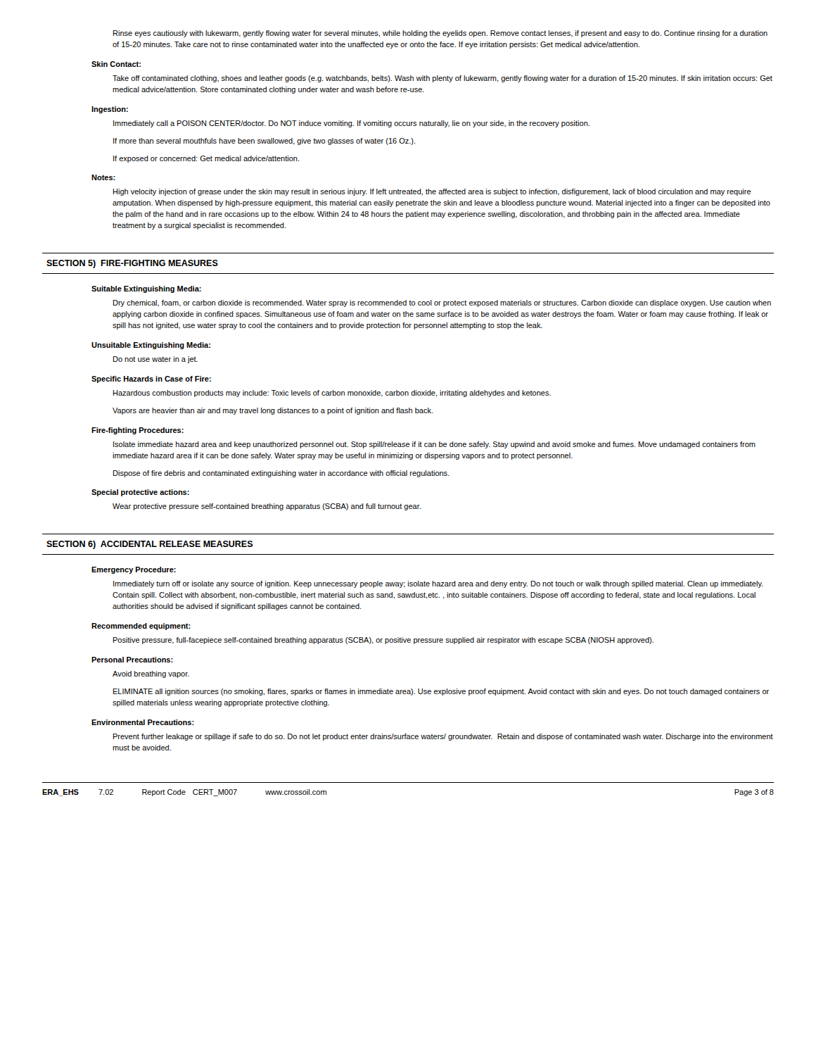Rinse eyes cautiously with lukewarm, gently flowing water for several minutes, while holding the eyelids open. Remove contact lenses, if present and easy to do. Continue rinsing for a duration of 15-20 minutes. Take care not to rinse contaminated water into the unaffected eye or onto the face. If eye irritation persists: Get medical advice/attention.
Skin Contact:
Take off contaminated clothing, shoes and leather goods (e.g. watchbands, belts). Wash with plenty of lukewarm, gently flowing water for a duration of 15-20 minutes. If skin irritation occurs: Get medical advice/attention. Store contaminated clothing under water and wash before re-use.
Ingestion:
Immediately call a POISON CENTER/doctor. Do NOT induce vomiting. If vomiting occurs naturally, lie on your side, in the recovery position.
If more than several mouthfuls have been swallowed, give two glasses of water (16 Oz.).
If exposed or concerned: Get medical advice/attention.
Notes:
High velocity injection of grease under the skin may result in serious injury. If left untreated, the affected area is subject to infection, disfigurement, lack of blood circulation and may require amputation. When dispensed by high-pressure equipment, this material can easily penetrate the skin and leave a bloodless puncture wound. Material injected into a finger can be deposited into the palm of the hand and in rare occasions up to the elbow. Within 24 to 48 hours the patient may experience swelling, discoloration, and throbbing pain in the affected area. Immediate treatment by a surgical specialist is recommended.
SECTION 5) FIRE-FIGHTING MEASURES
Suitable Extinguishing Media:
Dry chemical, foam, or carbon dioxide is recommended. Water spray is recommended to cool or protect exposed materials or structures. Carbon dioxide can displace oxygen. Use caution when applying carbon dioxide in confined spaces. Simultaneous use of foam and water on the same surface is to be avoided as water destroys the foam. Water or foam may cause frothing. If leak or spill has not ignited, use water spray to cool the containers and to provide protection for personnel attempting to stop the leak.
Unsuitable Extinguishing Media:
Do not use water in a jet.
Specific Hazards in Case of Fire:
Hazardous combustion products may include: Toxic levels of carbon monoxide, carbon dioxide, irritating aldehydes and ketones.
Vapors are heavier than air and may travel long distances to a point of ignition and flash back.
Fire-fighting Procedures:
Isolate immediate hazard area and keep unauthorized personnel out. Stop spill/release if it can be done safely. Stay upwind and avoid smoke and fumes. Move undamaged containers from immediate hazard area if it can be done safely. Water spray may be useful in minimizing or dispersing vapors and to protect personnel.
Dispose of fire debris and contaminated extinguishing water in accordance with official regulations.
Special protective actions:
Wear protective pressure self-contained breathing apparatus (SCBA) and full turnout gear.
SECTION 6) ACCIDENTAL RELEASE MEASURES
Emergency Procedure:
Immediately turn off or isolate any source of ignition. Keep unnecessary people away; isolate hazard area and deny entry. Do not touch or walk through spilled material. Clean up immediately. Contain spill. Collect with absorbent, non-combustible, inert material such as sand, sawdust,etc. , into suitable containers. Dispose off according to federal, state and local regulations. Local authorities should be advised if significant spillages cannot be contained.
Recommended equipment:
Positive pressure, full-facepiece self-contained breathing apparatus (SCBA), or positive pressure supplied air respirator with escape SCBA (NIOSH approved).
Personal Precautions:
Avoid breathing vapor.
ELIMINATE all ignition sources (no smoking, flares, sparks or flames in immediate area). Use explosive proof equipment. Avoid contact with skin and eyes. Do not touch damaged containers or spilled materials unless wearing appropriate protective clothing.
Environmental Precautions:
Prevent further leakage or spillage if safe to do so. Do not let product enter drains/surface waters/ groundwater. Retain and dispose of contaminated wash water. Discharge into the environment must be avoided.
ERA_EHS 7.02 Report Code CERT_M007 www.crossoil.com Page 3 of 8